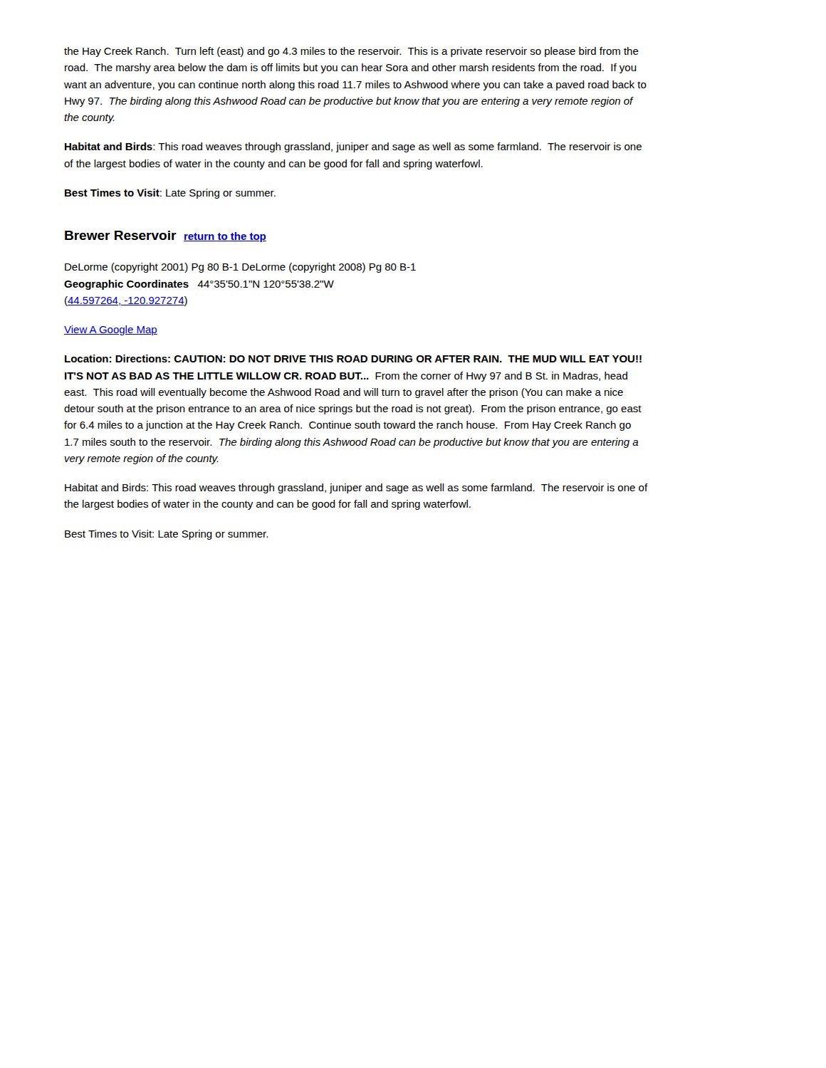the Hay Creek Ranch. Turn left (east) and go 4.3 miles to the reservoir. This is a private reservoir so please bird from the road. The marshy area below the dam is off limits but you can hear Sora and other marsh residents from the road. If you want an adventure, you can continue north along this road 11.7 miles to Ashwood where you can take a paved road back to Hwy 97. The birding along this Ashwood Road can be productive but know that you are entering a very remote region of the county.
Habitat and Birds: This road weaves through grassland, juniper and sage as well as some farmland. The reservoir is one of the largest bodies of water in the county and can be good for fall and spring waterfowl.
Best Times to Visit: Late Spring or summer.
Brewer Reservoir return to the top
DeLorme (copyright 2001) Pg 80 B-1 DeLorme (copyright 2008) Pg 80 B-1
Geographic Coordinates 44°35'50.1"N 120°55'38.2"W
(44.597264, -120.927274)
View A Google Map
Location: Directions: CAUTION: DO NOT DRIVE THIS ROAD DURING OR AFTER RAIN. THE MUD WILL EAT YOU!! IT'S NOT AS BAD AS THE LITTLE WILLOW CR. ROAD BUT... From the corner of Hwy 97 and B St. in Madras, head east. This road will eventually become the Ashwood Road and will turn to gravel after the prison (You can make a nice detour south at the prison entrance to an area of nice springs but the road is not great). From the prison entrance, go east for 6.4 miles to a junction at the Hay Creek Ranch. Continue south toward the ranch house. From Hay Creek Ranch go 1.7 miles south to the reservoir. The birding along this Ashwood Road can be productive but know that you are entering a very remote region of the county.
Habitat and Birds: This road weaves through grassland, juniper and sage as well as some farmland. The reservoir is one of the largest bodies of water in the county and can be good for fall and spring waterfowl.
Best Times to Visit: Late Spring or summer.